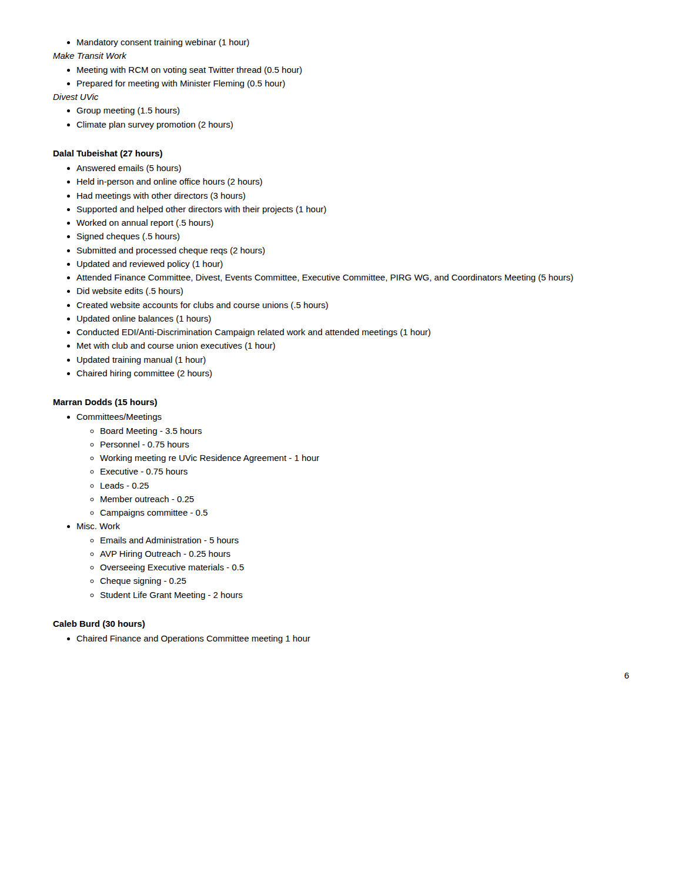Mandatory consent training webinar (1 hour)
Make Transit Work
Meeting with RCM on voting seat Twitter thread (0.5 hour)
Prepared for meeting with Minister Fleming (0.5 hour)
Divest UVic
Group meeting (1.5 hours)
Climate plan survey promotion (2 hours)
Dalal Tubeishat (27 hours)
Answered emails (5 hours)
Held in-person and online office hours (2 hours)
Had meetings with other directors (3 hours)
Supported and helped other directors with their projects (1 hour)
Worked on annual report (.5 hours)
Signed cheques (.5 hours)
Submitted and processed cheque reqs (2 hours)
Updated and reviewed policy (1 hour)
Attended Finance Committee, Divest, Events Committee, Executive Committee, PIRG WG, and Coordinators Meeting (5 hours)
Did website edits (.5 hours)
Created website accounts for clubs and course unions (.5 hours)
Updated online balances (1 hours)
Conducted EDI/Anti-Discrimination Campaign related work and attended meetings (1 hour)
Met with club and course union executives (1 hour)
Updated training manual (1 hour)
Chaired hiring committee (2 hours)
Marran Dodds (15 hours)
Committees/Meetings
Board Meeting - 3.5 hours
Personnel - 0.75 hours
Working meeting re UVic Residence Agreement - 1 hour
Executive - 0.75 hours
Leads - 0.25
Member outreach - 0.25
Campaigns committee - 0.5
Misc. Work
Emails and Administration - 5 hours
AVP Hiring Outreach - 0.25 hours
Overseeing Executive materials - 0.5
Cheque signing - 0.25
Student Life Grant Meeting - 2 hours
Caleb Burd (30 hours)
Chaired Finance and Operations Committee meeting 1 hour
6